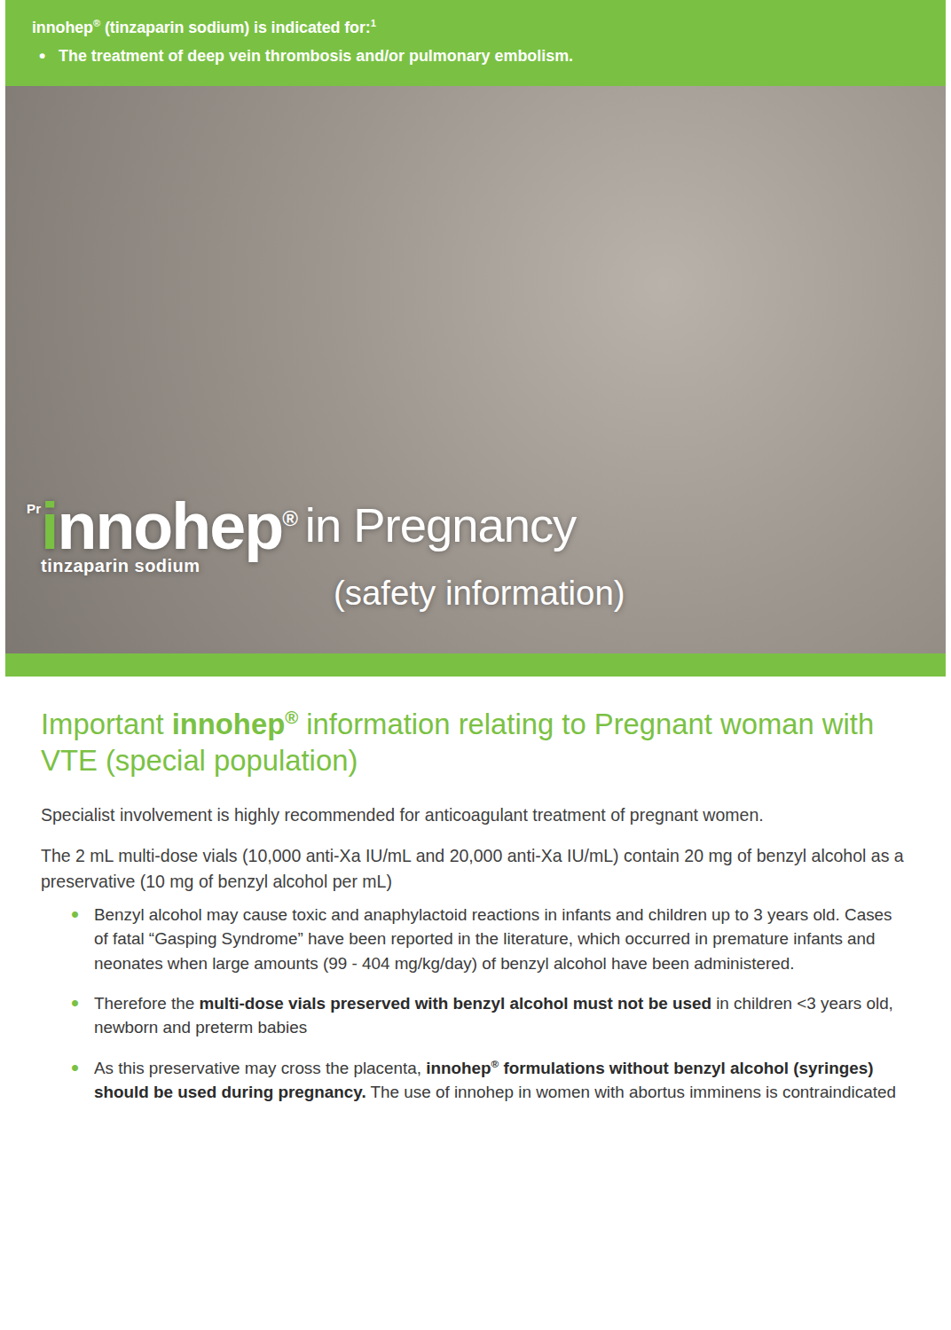innohep® (tinzaparin sodium) is indicated for:1
The treatment of deep vein thrombosis and/or pulmonary embolism.
Pr innohep® tinzaparin sodium in Pregnancy
(safety information)
Important innohep® information relating to Pregnant woman with VTE (special population)
Specialist involvement is highly recommended for anticoagulant treatment of pregnant women.
The 2 mL multi-dose vials (10,000 anti-Xa IU/mL and 20,000 anti-Xa IU/mL) contain 20 mg of benzyl alcohol as a preservative (10 mg of benzyl alcohol per mL)
Benzyl alcohol may cause toxic and anaphylactoid reactions in infants and children up to 3 years old. Cases of fatal “Gasping Syndrome” have been reported in the literature, which occurred in premature infants and neonates when large amounts (99 - 404 mg/kg/day) of benzyl alcohol have been administered.
Therefore the multi-dose vials preserved with benzyl alcohol must not be used in children <3 years old, newborn and preterm babies
As this preservative may cross the placenta, innohep® formulations without benzyl alcohol (syringes) should be used during pregnancy. The use of innohep in women with abortus imminens is contraindicated